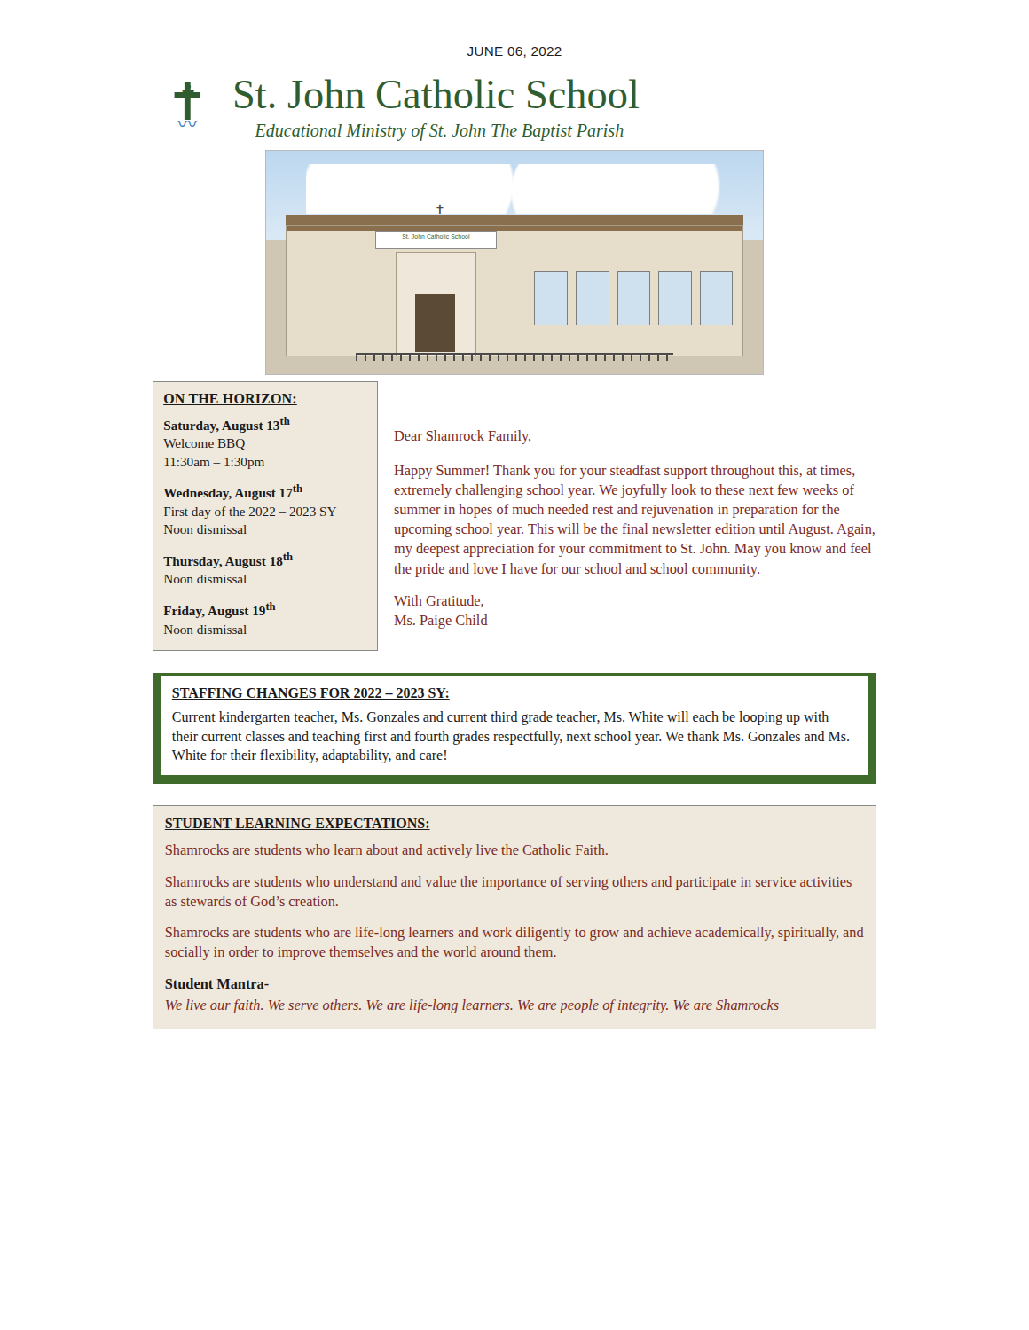JUNE 06, 2022
✝ ☘ 〰
St. John Catholic School
Educational Ministry of St. John The Baptist Parish
✝
St. John Catholic School
ON THE HORIZON:
Saturday, August 13th Welcome BBQ
11:30am – 1:30pm
Wednesday, August 17th First day of the 2022 – 2023 SY
Noon dismissal
Thursday, August 18th Noon dismissal
Friday, August 19th Noon dismissal
Dear Shamrock Family,
Happy Summer! Thank you for your steadfast support throughout this, at times, extremely challenging school year. We joyfully look to these next few weeks of summer in hopes of much needed rest and rejuvenation in preparation for the upcoming school year. This will be the final newsletter edition until August. Again, my deepest appreciation for your commitment to St. John. May you know and feel the pride and love I have for our school and school community.
With Gratitude,
Ms. Paige Child
STAFFING CHANGES FOR 2022 – 2023 SY:
Current kindergarten teacher, Ms. Gonzales and current third grade teacher, Ms. White will each be looping up with their current classes and teaching first and fourth grades respectfully, next school year. We thank Ms. Gonzales and Ms. White for their flexibility, adaptability, and care!
STUDENT LEARNING EXPECTATIONS:
Shamrocks are students who learn about and actively live the Catholic Faith.
Shamrocks are students who understand and value the importance of serving others and participate in service activities as stewards of God’s creation.
Shamrocks are students who are life-long learners and work diligently to grow and achieve academically, spiritually, and socially in order to improve themselves and the world around them.
Student Mantra-
We live our faith. We serve others. We are life-long learners. We are people of integrity. We are Shamrocks